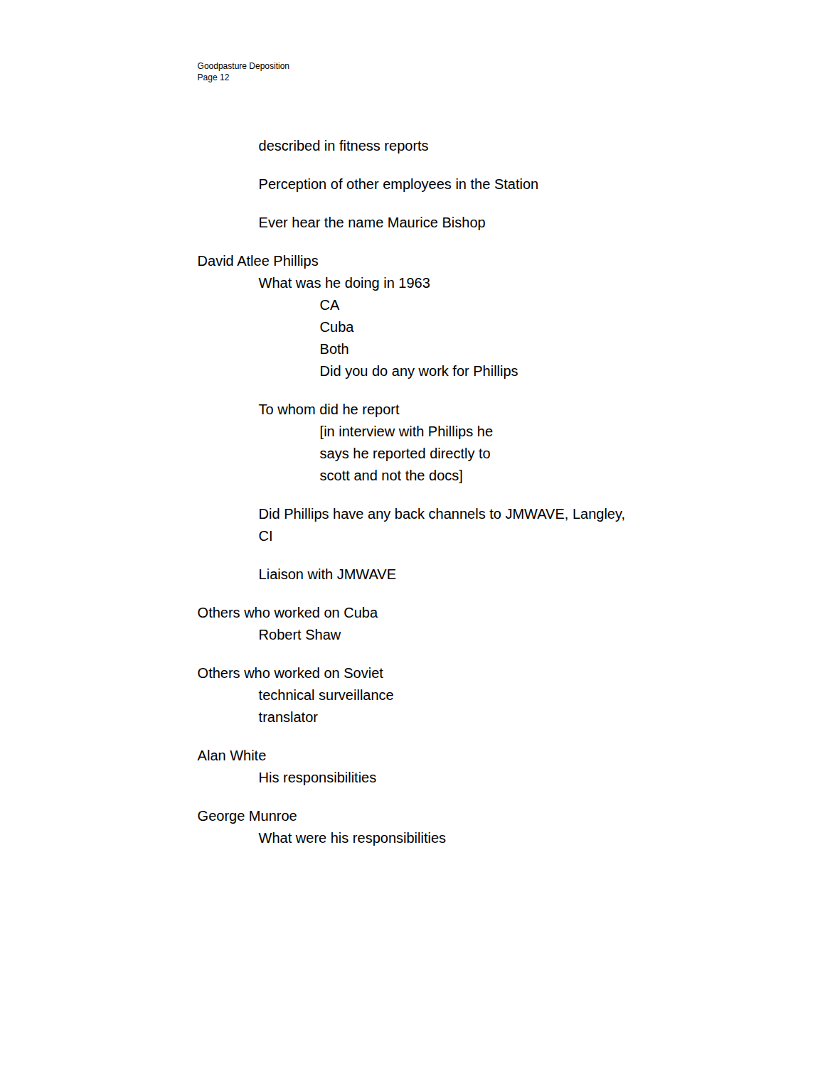Goodpasture Deposition
Page 12
described in fitness reports
Perception of other employees in the Station
Ever hear the name Maurice Bishop
David Atlee Phillips
What was he doing in 1963
CA
Cuba
Both
Did you do any work for Phillips
To whom did he report
[in interview with Phillips he says he reported directly to scott and not the docs]
Did Phillips have any back channels to JMWAVE, Langley, CI
Liaison with JMWAVE
Others who worked on Cuba
Robert Shaw
Others who worked on Soviet
technical surveillance
translator
Alan White
His responsibilities
George Munroe
What were his responsibilities